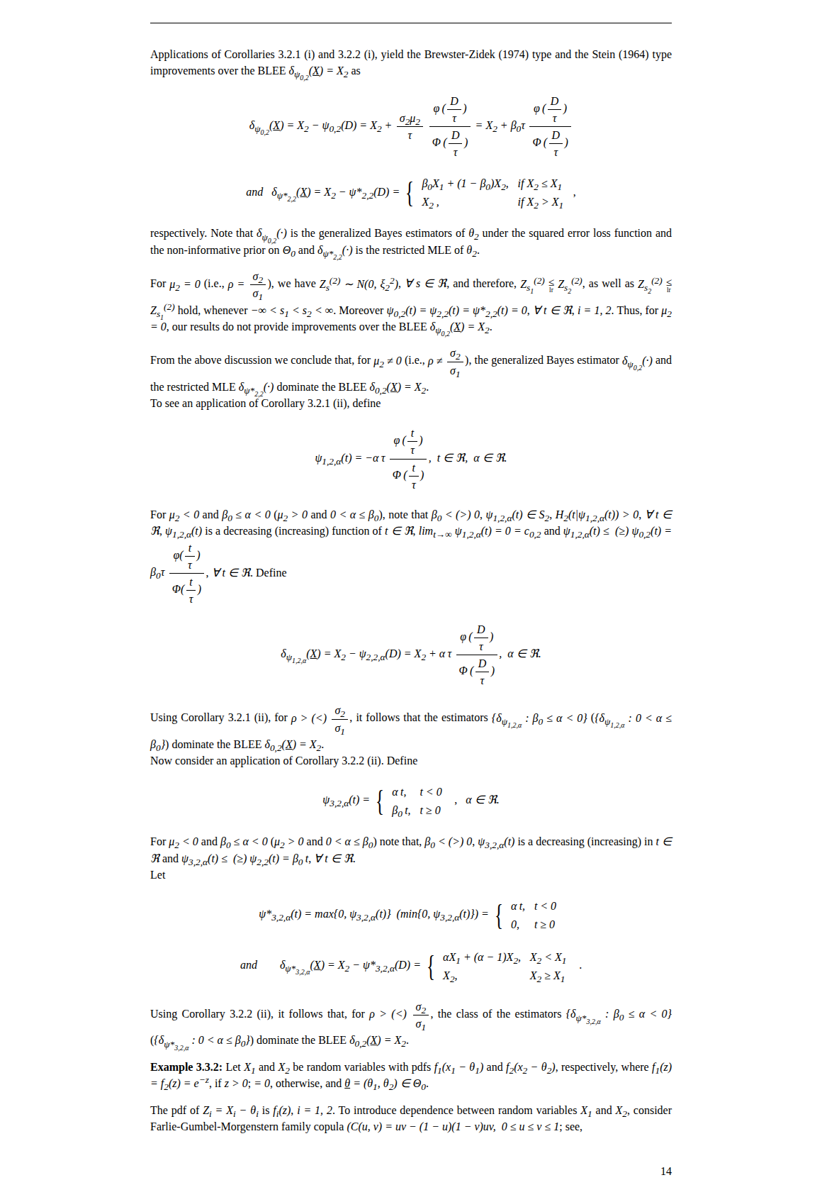Applications of Corollaries 3.2.1 (i) and 3.2.2 (i), yield the Brewster-Zidek (1974) type and the Stein (1964) type improvements over the BLEE δψ0,2(X) = X2 as
δψ0,2(X) = X2 − ψ0,2(D) = X2 + σ2μ2 τ φ (Dτ) Φ (Dτ) = X2 + β0τ φ (Dτ) Φ (Dτ)
and δψ*2,2(X) = X2 − ψ*2,2(D) = {
| β 0 X 1 + (1 − β 0 )X 2 , | if X 2 ≤ X 1 |
| X 2 , | if X 2 > X 1 |
,
respectively. Note that δψ0,2(·) is the generalized Bayes estimators of θ2 under the squared error loss function and the non-informative prior on Θ0 and δψ*2,2(·) is the restricted MLE of θ2.
For μ2 = 0 (i.e., ρ = σ2 σ1), we have Zs(2) ∼ N(0, ξ22), ∀ s ∈ ℜ, and therefore, Zs1(2) ≤lr Zs2(2), as well as Zs2(2) ≤lr Zs1(2) hold, whenever −∞ < s1 < s2 < ∞. Moreover ψ0,2(t) = ψ2,2(t) = ψ*2,2(t) = 0, ∀ t ∈ ℜ, i = 1, 2. Thus, for μ2 = 0, our results do not provide improvements over the BLEE δψ0,2(X) = X2.
From the above discussion we conclude that, for μ2 ≠ 0 (i.e., ρ ≠ σ2 σ1), the generalized Bayes estimator δψ0,2(·) and the restricted MLE δψ*2,2(·) dominate the BLEE δ0,2(X) = X2.
To see an application of Corollary 3.2.1 (ii), define
ψ1,2,α(t) = −α τ φ (tτ) Φ (tτ), t ∈ ℜ, α ∈ ℜ.
For μ2 < 0 and β0 ≤ α < 0 (μ2 > 0 and 0 < α ≤ β0), note that β0 < (>) 0, ψ1,2,α(t) ∈ S2, H2(t|ψ1,2,α(t)) > 0, ∀ t ∈ ℜ, ψ1,2,α(t) is a decreasing (increasing) function of t ∈ ℜ, limt→∞ ψ1,2,α(t) = 0 = c0,2 and ψ1,2,α(t) ≤ (≥) ψ0,2(t) = β0τ φ(tτ) Φ(tτ), ∀ t ∈ ℜ. Define
δψ1,2,α(X) = X2 − ψ2,2,α(D) = X2 + α τ φ (Dτ) Φ (Dτ), α ∈ ℜ.
Using Corollary 3.2.1 (ii), for ρ > (<) σ2 σ1, it follows that the estimators {δψ1,2,α : β0 ≤ α < 0} ({δψ1,2,α : 0 < α ≤ β0}) dominate the BLEE δ0,2(X) = X2.
Now consider an application of Corollary 3.2.2 (ii). Define
ψ3,2,α(t) = {
| α t, | t < 0 |
| β 0 t, | t ≥ 0 |
, α ∈ ℜ.
For μ2 < 0 and β0 ≤ α < 0 (μ2 > 0 and 0 < α ≤ β0) note that, β0 < (>) 0, ψ3,2,α(t) is a decreasing (increasing) in t ∈ ℜ and ψ3,2,α(t) ≤ (≥) ψ2,2(t) = β0 t, ∀ t ∈ ℜ.
Let
ψ*3,2,α(t) = max{0, ψ3,2,α(t)} (min{0, ψ3,2,α(t)}) = {
| α t, | t < 0 |
| 0, | t ≥ 0 |
and δψ*3,2,α(X) = X2 − ψ*3,2,α(D) = {
| αX 1 + (α − 1)X 2 , | X 2 < X 1 |
| X 2 , | X 2 ≥ X 1 |
.
Using Corollary 3.2.2 (ii), it follows that, for ρ > (<) σ2 σ1, the class of the estimators {δψ*3,2,α : β0 ≤ α < 0} ({δψ*3,2,α : 0 < α ≤ β0}) dominate the BLEE δ0,2(X) = X2.
Example 3.3.2: Let X1 and X2 be random variables with pdfs f1(x1 − θ1) and f2(x2 − θ2), respectively, where f1(z) = f2(z) = e−z, if z > 0; = 0, otherwise, and θ = (θ1, θ2) ∈ Θ0.
The pdf of Zi = Xi − θi is fi(z), i = 1, 2. To introduce dependence between random variables X1 and X2, consider Farlie-Gumbel-Morgenstern family copula (C(u, v) = uv − (1 − u)(1 − v)uv, 0 ≤ u ≤ v ≤ 1; see,
14